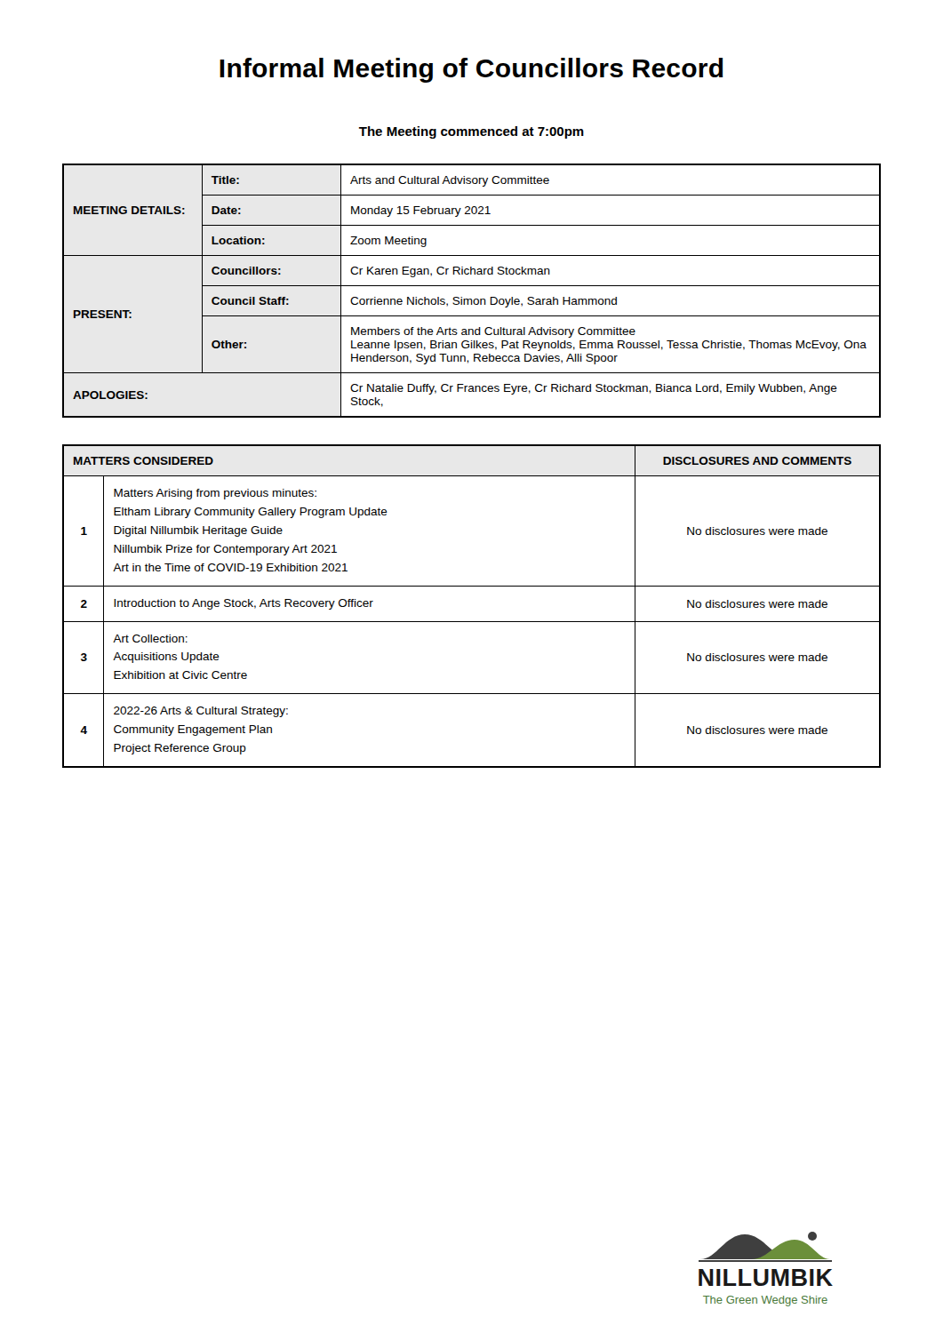Informal Meeting of Councillors Record
The Meeting commenced at 7:00pm
| MEETING DETAILS: | Title: | Arts and Cultural Advisory Committee |
| Date: | Monday 15 February 2021 |
| Location: | Zoom Meeting |
| PRESENT: | Councillors: | Cr Karen Egan, Cr Richard Stockman |
| Council Staff: | Corrienne Nichols, Simon Doyle, Sarah Hammond |
| Other: | Members of the Arts and Cultural Advisory Committee Leanne Ipsen, Brian Gilkes, Pat Reynolds, Emma Roussel, Tessa Christie, Thomas McEvoy, Ona Henderson, Syd Tunn, Rebecca Davies, Alli Spoor |
| APOLOGIES: | Cr Natalie Duffy, Cr Frances Eyre, Cr Richard Stockman, Bianca Lord, Emily Wubben, Ange Stock, |
| MATTERS CONSIDERED | DISCLOSURES AND COMMENTS |
| --- | --- |
| 1 | Matters Arising from previous minutes: Eltham Library Community Gallery Program Update Digital Nillumbik Heritage Guide Nillumbik Prize for Contemporary Art 2021 Art in the Time of COVID-19 Exhibition 2021 | No disclosures were made |
| 2 | Introduction to Ange Stock, Arts Recovery Officer | No disclosures were made |
| 3 | Art Collection: Acquisitions Update Exhibition at Civic Centre | No disclosures were made |
| 4 | 2022-26 Arts & Cultural Strategy: Community Engagement Plan Project Reference Group | No disclosures were made |
NILLUMBIK
The Green Wedge Shire